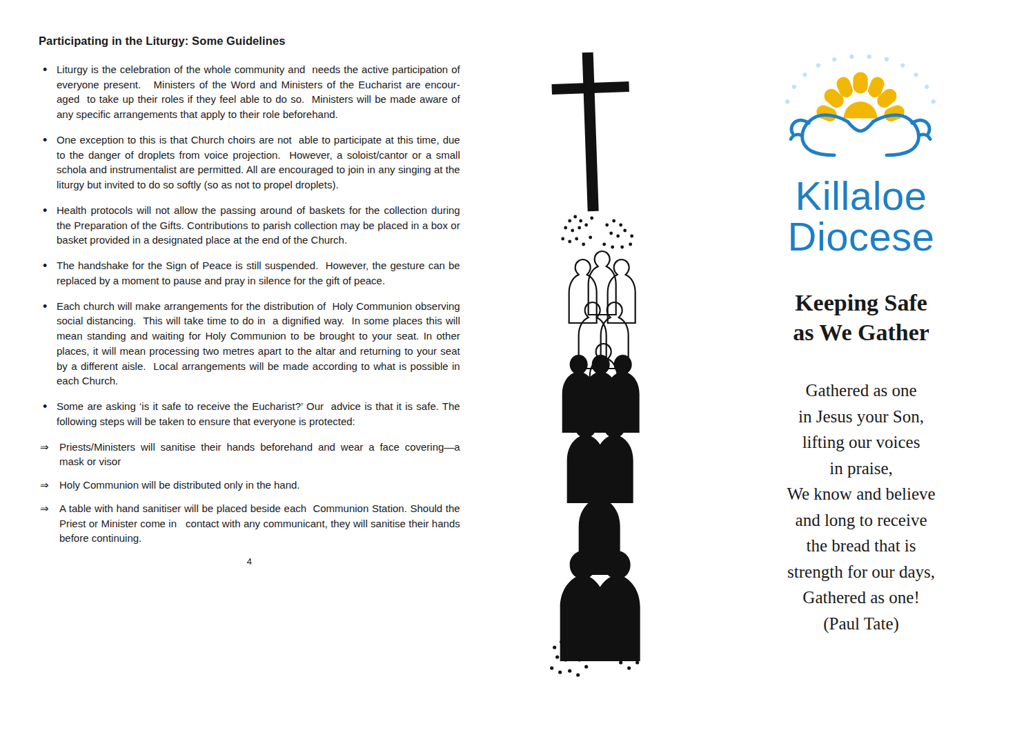Participating in the Liturgy: Some Guidelines
Liturgy is the celebration of the whole community and needs the active participation of everyone present. Ministers of the Word and Ministers of the Eucharist are encouraged to take up their roles if they feel able to do so. Ministers will be made aware of any specific arrangements that apply to their role beforehand.
One exception to this is that Church choirs are not able to participate at this time, due to the danger of droplets from voice projection. However, a soloist/cantor or a small schola and instrumentalist are permitted. All are encouraged to join in any singing at the liturgy but invited to do so softly (so as not to propel droplets).
Health protocols will not allow the passing around of baskets for the collection during the Preparation of the Gifts. Contributions to parish collection may be placed in a box or basket provided in a designated place at the end of the Church.
The handshake for the Sign of Peace is still suspended. However, the gesture can be replaced by a moment to pause and pray in silence for the gift of peace.
Each church will make arrangements for the distribution of Holy Communion observing social distancing. This will take time to do in a dignified way. In some places this will mean standing and waiting for Holy Communion to be brought to your seat. In other places, it will mean processing two metres apart to the altar and returning to your seat by a different aisle. Local arrangements will be made according to what is possible in each Church.
Some are asking ‘is it safe to receive the Eucharist?’ Our advice is that it is safe. The following steps will be taken to ensure that everyone is protected:
Priests/Ministers will sanitise their hands beforehand and wear a face covering—a mask or visor
Holy Communion will be distributed only in the hand.
A table with hand sanitiser will be placed beside each Communion Station. Should the Priest or Minister come in contact with any communicant, they will sanitise their hands before continuing.
4
Killaloe Diocese
Keeping Safe
as We Gather
Gathered as one
in Jesus your Son,
lifting our voices
in praise,
We know and believe
and long to receive
the bread that is
strength for our days,
Gathered as one!
(Paul Tate)